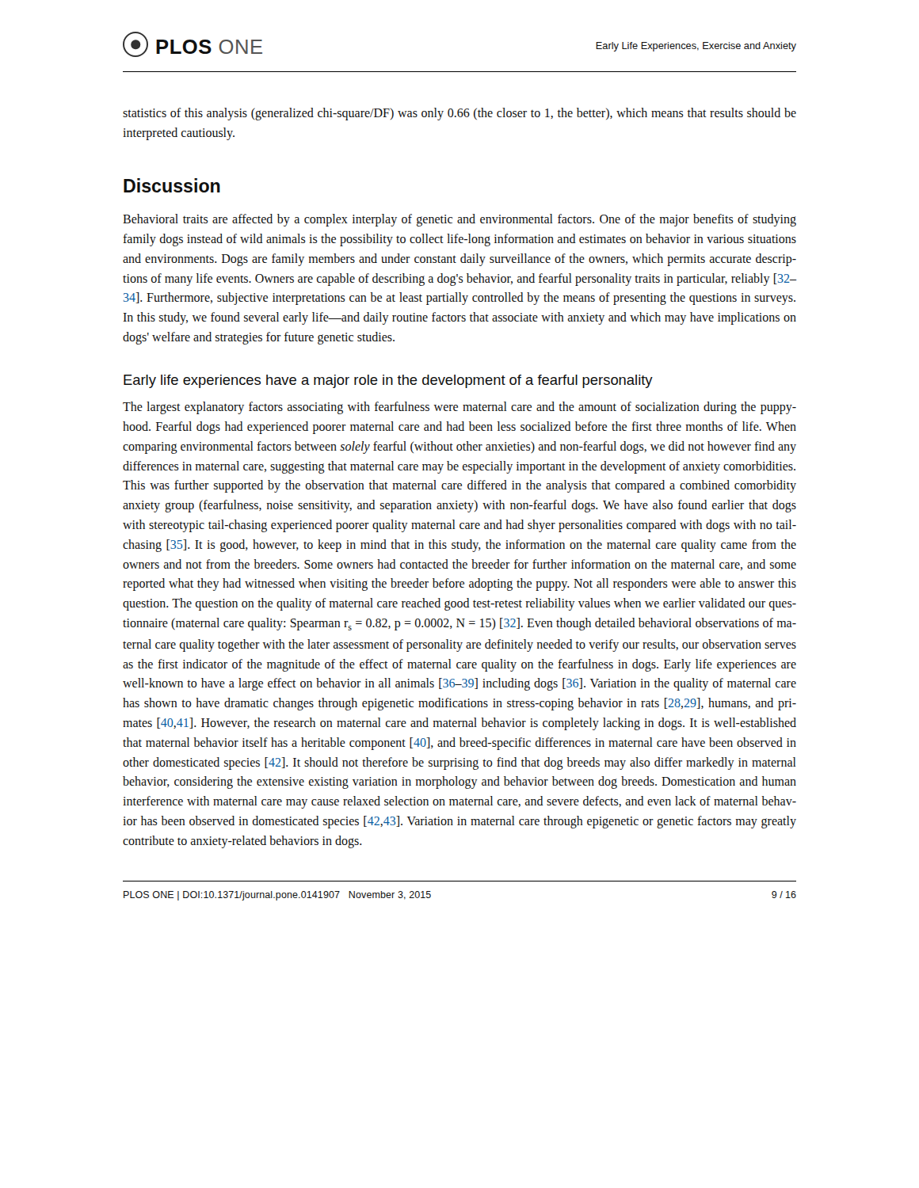PLOS ONE
Early Life Experiences, Exercise and Anxiety
statistics of this analysis (generalized chi-square/DF) was only 0.66 (the closer to 1, the better), which means that results should be interpreted cautiously.
Discussion
Behavioral traits are affected by a complex interplay of genetic and environmental factors. One of the major benefits of studying family dogs instead of wild animals is the possibility to collect life-long information and estimates on behavior in various situations and environments. Dogs are family members and under constant daily surveillance of the owners, which permits accurate descriptions of many life events. Owners are capable of describing a dog's behavior, and fearful personality traits in particular, reliably [32–34]. Furthermore, subjective interpretations can be at least partially controlled by the means of presenting the questions in surveys. In this study, we found several early life—and daily routine factors that associate with anxiety and which may have implications on dogs' welfare and strategies for future genetic studies.
Early life experiences have a major role in the development of a fearful personality
The largest explanatory factors associating with fearfulness were maternal care and the amount of socialization during the puppyhood. Fearful dogs had experienced poorer maternal care and had been less socialized before the first three months of life. When comparing environmental factors between solely fearful (without other anxieties) and non-fearful dogs, we did not however find any differences in maternal care, suggesting that maternal care may be especially important in the development of anxiety comorbidities. This was further supported by the observation that maternal care differed in the analysis that compared a combined comorbidity anxiety group (fearfulness, noise sensitivity, and separation anxiety) with non-fearful dogs. We have also found earlier that dogs with stereotypic tail-chasing experienced poorer quality maternal care and had shyer personalities compared with dogs with no tail-chasing [35]. It is good, however, to keep in mind that in this study, the information on the maternal care quality came from the owners and not from the breeders. Some owners had contacted the breeder for further information on the maternal care, and some reported what they had witnessed when visiting the breeder before adopting the puppy. Not all responders were able to answer this question. The question on the quality of maternal care reached good test-retest reliability values when we earlier validated our questionnaire (maternal care quality: Spearman rs = 0.82, p = 0.0002, N = 15) [32]. Even though detailed behavioral observations of maternal care quality together with the later assessment of personality are definitely needed to verify our results, our observation serves as the first indicator of the magnitude of the effect of maternal care quality on the fearfulness in dogs. Early life experiences are well-known to have a large effect on behavior in all animals [36–39] including dogs [36]. Variation in the quality of maternal care has shown to have dramatic changes through epigenetic modifications in stress-coping behavior in rats [28,29], humans, and primates [40,41]. However, the research on maternal care and maternal behavior is completely lacking in dogs. It is well-established that maternal behavior itself has a heritable component [40], and breed-specific differences in maternal care have been observed in other domesticated species [42]. It should not therefore be surprising to find that dog breeds may also differ markedly in maternal behavior, considering the extensive existing variation in morphology and behavior between dog breeds. Domestication and human interference with maternal care may cause relaxed selection on maternal care, and severe defects, and even lack of maternal behavior has been observed in domesticated species [42,43]. Variation in maternal care through epigenetic or genetic factors may greatly contribute to anxiety-related behaviors in dogs.
PLOS ONE | DOI:10.1371/journal.pone.0141907 November 3, 2015
9 / 16